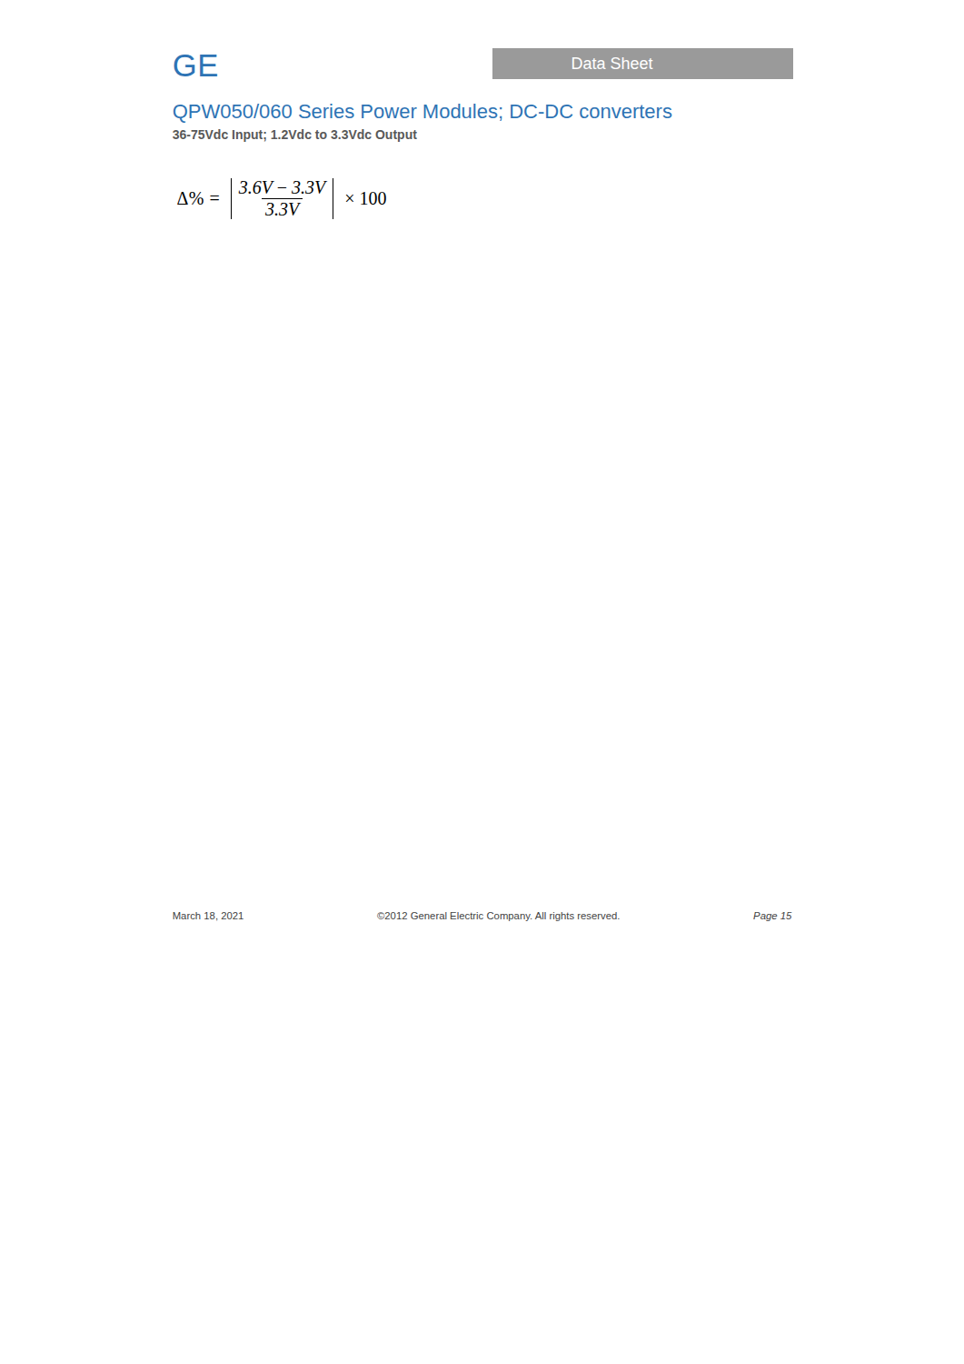GE
Data Sheet
QPW050/060 Series Power Modules; DC-DC converters
36-75Vdc Input; 1.2Vdc to 3.3Vdc Output
Δ% = 3.6V − 3.3V 3.3V × 100
March 18, 2021
©2012 General Electric Company. All rights reserved.
Page 15